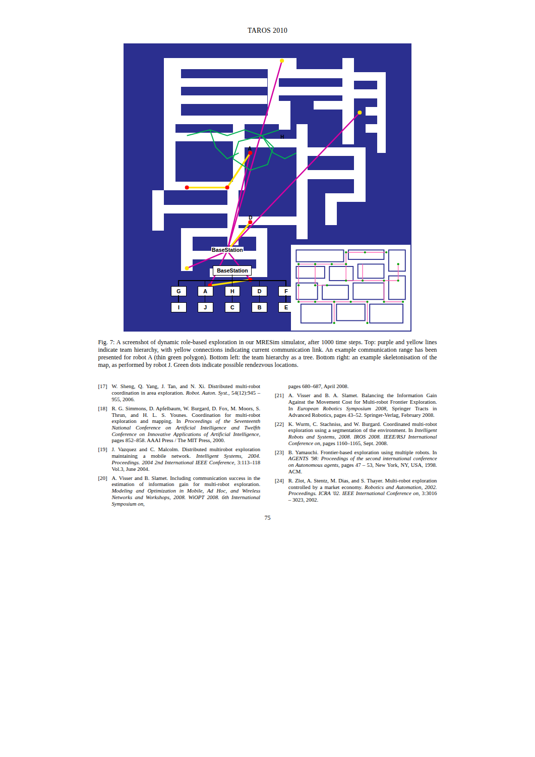TAROS 2010
A
H
D
BaseStation
BaseStation
G
A
H
D
F
I
J
C
B
E
Fig. 7: A screenshot of dynamic role-based exploration in our MRESim simulator, after 1000 time steps. Top: purple and yellow lines indicate team hierarchy, with yellow connections indicating current communication link. An example communication range has been presented for robot A (thin green polygon). Bottom left: the team hierarchy as a tree. Bottom right: an example skeletonisation of the map, as performed by robot J. Green dots indicate possible rendezvous locations.
[17]
W. Sheng, Q. Yang, J. Tan, and N. Xi. Distributed multi-robot coordination in area exploration. Robot. Auton. Syst., 54(12):945 – 955, 2006.
[18]
R. G. Simmons, D. Apfelbaum, W. Burgard, D. Fox, M. Moors, S. Thrun, and H. L. S. Younes. Coordination for multi-robot exploration and mapping. In Proceedings of the Seventeenth National Conference on Artificial Intelligence and Twelfth Conference on Innovative Applications of Artificial Intelligence, pages 852–858. AAAI Press / The MIT Press, 2000.
[19]
J. Vazquez and C. Malcolm. Distributed multirobot exploration maintaining a mobile network. Intelligent Systems, 2004. Proceedings. 2004 2nd International IEEE Conference, 3:113–118 Vol.3, June 2004.
[20]
A. Visser and B. Slamet. Including communication success in the estimation of information gain for multi-robot exploration. Modeling and Optimization in Mobile, Ad Hoc, and Wireless Networks and Workshops, 2008. WiOPT 2008. 6th International Symposium on,
pages 680–687, April 2008.
[21]
A. Visser and B. A. Slamet. Balancing the Information Gain Against the Movement Cost for Multi-robot Frontier Exploration. In European Robotics Symposium 2008, Springer Tracts in Advanced Robotics, pages 43–52. Springer-Verlag, February 2008.
[22]
K. Wurm, C. Stachniss, and W. Burgard. Coordinated multi-robot exploration using a segmentation of the environment. In Intelligent Robots and Systems, 2008. IROS 2008. IEEE/RSJ International Conference on, pages 1160–1165, Sept. 2008.
[23]
B. Yamauchi. Frontier-based exploration using multiple robots. In AGENTS '98: Proceedings of the second international conference on Autonomous agents, pages 47 – 53, New York, NY, USA, 1998. ACM.
[24]
R. Zlot, A. Stentz, M. Dias, and S. Thayer. Multi-robot exploration controlled by a market economy. Robotics and Automation, 2002. Proceedings. ICRA '02. IEEE International Conference on, 3:3016 – 3023, 2002.
75